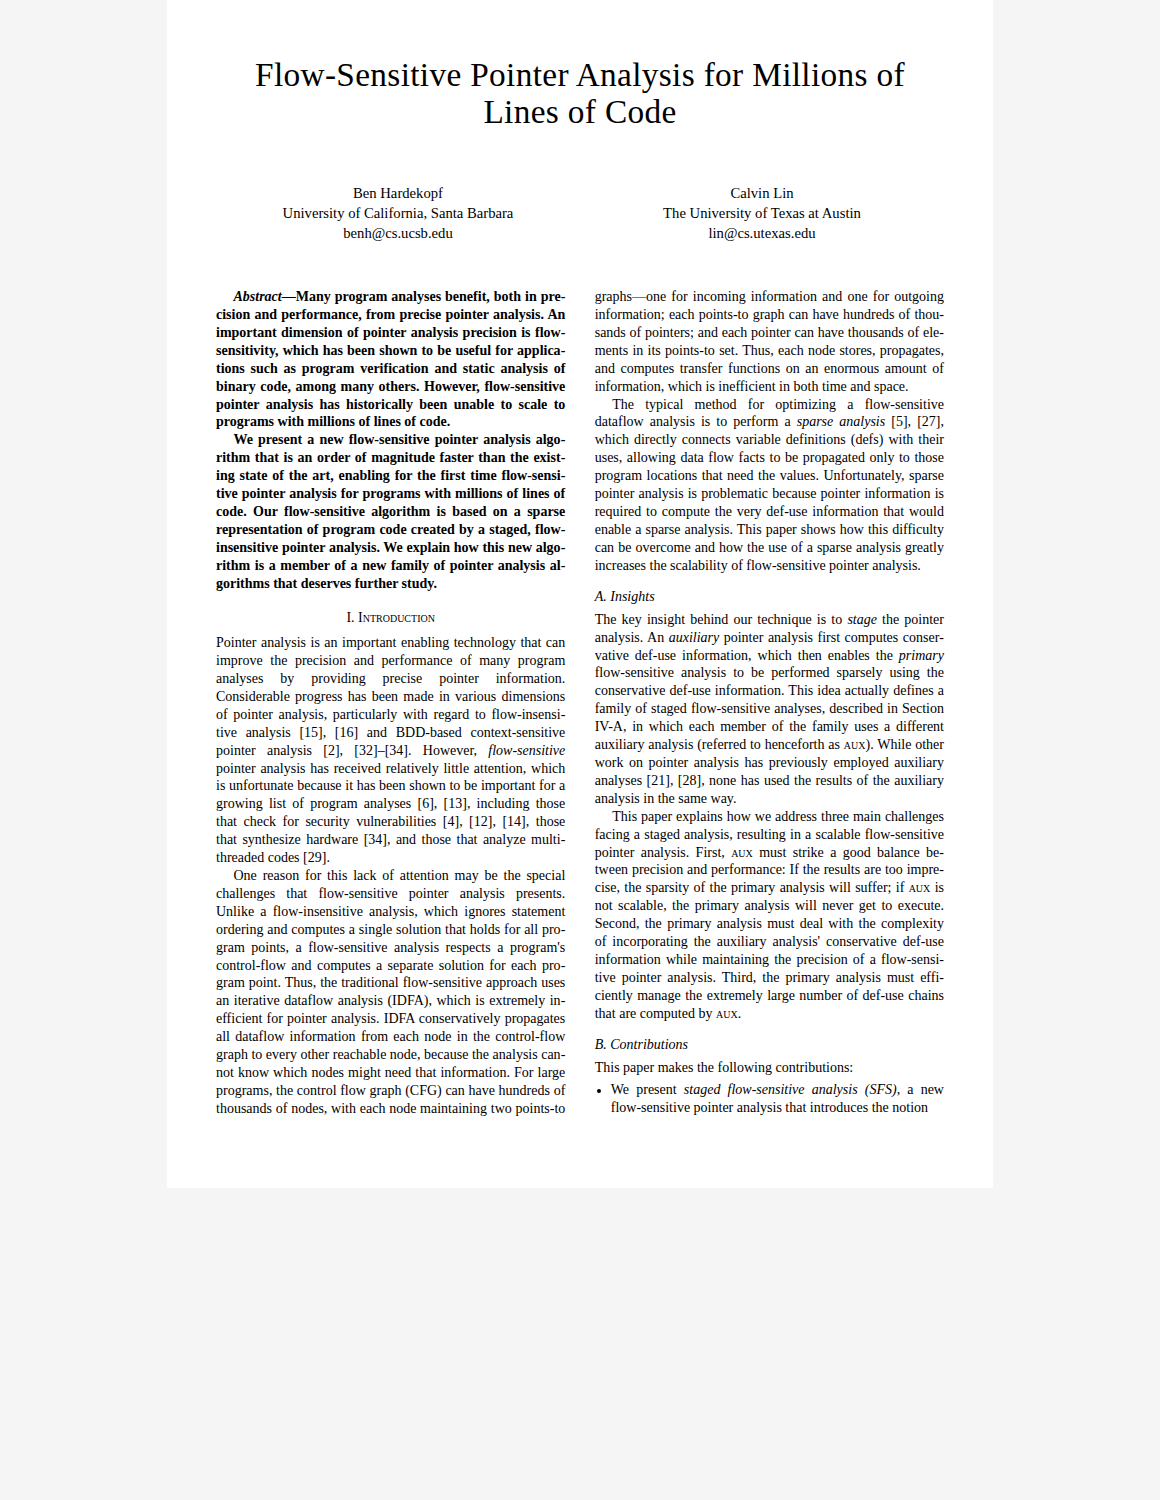Flow-Sensitive Pointer Analysis for Millions of
Lines of Code
Ben Hardekopf
University of California, Santa Barbara
benh@cs.ucsb.edu
Calvin Lin
The University of Texas at Austin
lin@cs.utexas.edu
Abstract—Many program analyses benefit, both in precision and performance, from precise pointer analysis. An important dimension of pointer analysis precision is flow-sensitivity, which has been shown to be useful for applications such as program verification and static analysis of binary code, among many others. However, flow-sensitive pointer analysis has historically been unable to scale to programs with millions of lines of code.
We present a new flow-sensitive pointer analysis algorithm that is an order of magnitude faster than the existing state of the art, enabling for the first time flow-sensitive pointer analysis for programs with millions of lines of code. Our flow-sensitive algorithm is based on a sparse representation of program code created by a staged, flow-insensitive pointer analysis. We explain how this new algorithm is a member of a new family of pointer analysis algorithms that deserves further study.
I. Introduction
Pointer analysis is an important enabling technology that can improve the precision and performance of many program analyses by providing precise pointer information. Considerable progress has been made in various dimensions of pointer analysis, particularly with regard to flow-insensitive analysis [15], [16] and BDD-based context-sensitive pointer analysis [2], [32]–[34]. However, flow-sensitive pointer analysis has received relatively little attention, which is unfortunate because it has been shown to be important for a growing list of program analyses [6], [13], including those that check for security vulnerabilities [4], [12], [14], those that synthesize hardware [34], and those that analyze multi-threaded codes [29].
One reason for this lack of attention may be the special challenges that flow-sensitive pointer analysis presents. Unlike a flow-insensitive analysis, which ignores statement ordering and computes a single solution that holds for all program points, a flow-sensitive analysis respects a program's control-flow and computes a separate solution for each program point. Thus, the traditional flow-sensitive approach uses an iterative dataflow analysis (IDFA), which is extremely inefficient for pointer analysis. IDFA conservatively propagates all dataflow information from each node in the control-flow graph to every other reachable node, because the analysis cannot know which nodes might need that information. For large programs, the control flow graph (CFG) can have hundreds of thousands of nodes, with each node maintaining two points-to graphs—one for incoming information and one for outgoing information; each points-to graph can have hundreds of thousands of pointers; and each pointer can have thousands of elements in its points-to set. Thus, each node stores, propagates, and computes transfer functions on an enormous amount of information, which is inefficient in both time and space.
The typical method for optimizing a flow-sensitive dataflow analysis is to perform a sparse analysis [5], [27], which directly connects variable definitions (defs) with their uses, allowing data flow facts to be propagated only to those program locations that need the values. Unfortunately, sparse pointer analysis is problematic because pointer information is required to compute the very def-use information that would enable a sparse analysis. This paper shows how this difficulty can be overcome and how the use of a sparse analysis greatly increases the scalability of flow-sensitive pointer analysis.
A. Insights
The key insight behind our technique is to stage the pointer analysis. An auxiliary pointer analysis first computes conservative def-use information, which then enables the primary flow-sensitive analysis to be performed sparsely using the conservative def-use information. This idea actually defines a family of staged flow-sensitive analyses, described in Section IV-A, in which each member of the family uses a different auxiliary analysis (referred to henceforth as aux). While other work on pointer analysis has previously employed auxiliary analyses [21], [28], none has used the results of the auxiliary analysis in the same way.
This paper explains how we address three main challenges facing a staged analysis, resulting in a scalable flow-sensitive pointer analysis. First, aux must strike a good balance between precision and performance: If the results are too imprecise, the sparsity of the primary analysis will suffer; if aux is not scalable, the primary analysis will never get to execute. Second, the primary analysis must deal with the complexity of incorporating the auxiliary analysis' conservative def-use information while maintaining the precision of a flow-sensitive pointer analysis. Third, the primary analysis must efficiently manage the extremely large number of def-use chains that are computed by aux.
B. Contributions
This paper makes the following contributions:
We present staged flow-sensitive analysis (SFS), a new flow-sensitive pointer analysis that introduces the notion